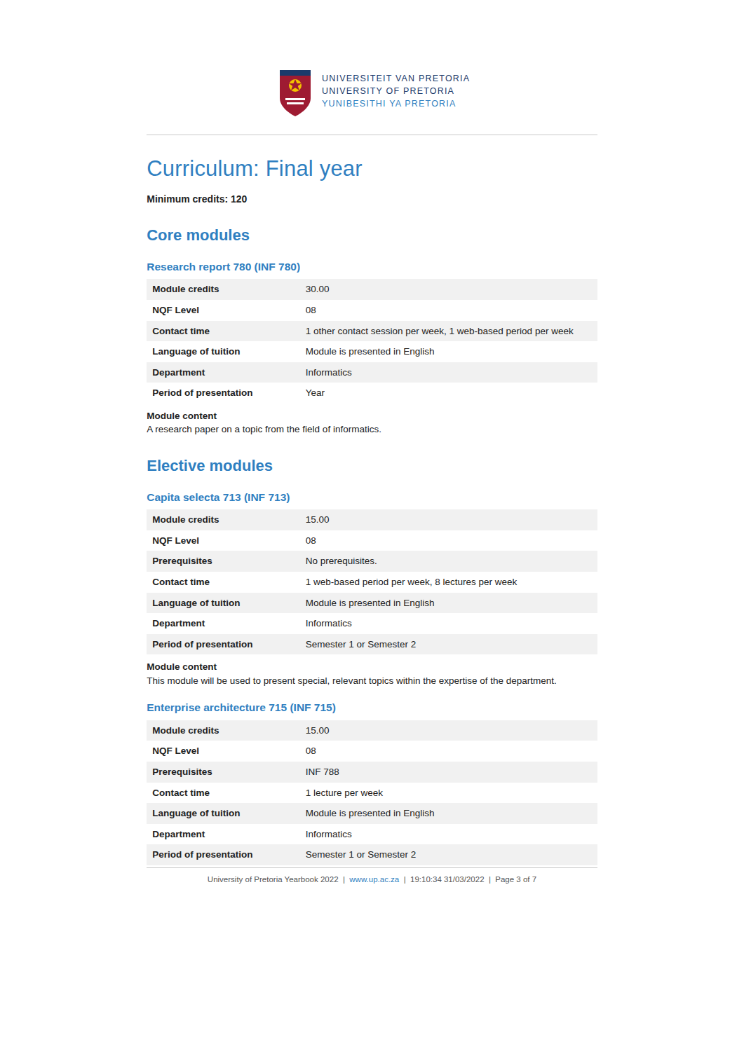UNIVERSITEIT VAN PRETORIA UNIVERSITY OF PRETORIA YUNIBESITHI YA PRETORIA
Curriculum: Final year
Minimum credits: 120
Core modules
Research report 780 (INF 780)
| Module credits | 30.00 |
| NQF Level | 08 |
| Contact time | 1 other contact session per week, 1 web-based period per week |
| Language of tuition | Module is presented in English |
| Department | Informatics |
| Period of presentation | Year |
Module content
A research paper on a topic from the field of informatics.
Elective modules
Capita selecta 713 (INF 713)
| Module credits | 15.00 |
| NQF Level | 08 |
| Prerequisites | No prerequisites. |
| Contact time | 1 web-based period per week, 8 lectures per week |
| Language of tuition | Module is presented in English |
| Department | Informatics |
| Period of presentation | Semester 1 or Semester 2 |
Module content
This module will be used to present special, relevant topics within the expertise of the department.
Enterprise architecture 715 (INF 715)
| Module credits | 15.00 |
| NQF Level | 08 |
| Prerequisites | INF 788 |
| Contact time | 1 lecture per week |
| Language of tuition | Module is presented in English |
| Department | Informatics |
| Period of presentation | Semester 1 or Semester 2 |
University of Pretoria Yearbook 2022 | www.up.ac.za | 19:10:34 31/03/2022 | Page 3 of 7